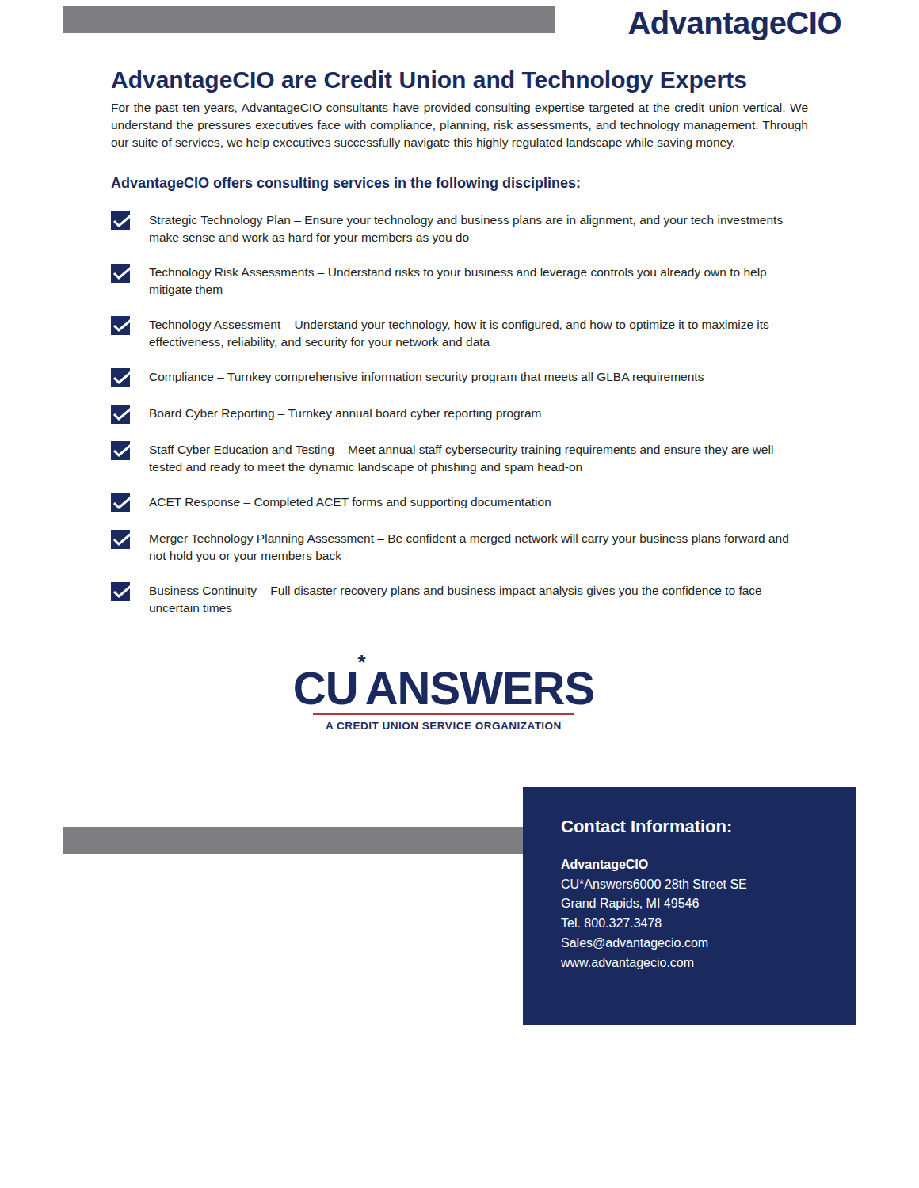AdvantageCIO
AdvantageCIO are Credit Union and Technology Experts
For the past ten years, AdvantageCIO consultants have provided consulting expertise targeted at the credit union vertical. We understand the pressures executives face with compliance, planning, risk assessments, and technology management. Through our suite of services, we help executives successfully navigate this highly regulated landscape while saving money.
AdvantageCIO offers consulting services in the following disciplines:
Strategic Technology Plan – Ensure your technology and business plans are in alignment, and your tech investments make sense and work as hard for your members as you do
Technology Risk Assessments – Understand risks to your business and leverage controls you already own to help mitigate them
Technology Assessment – Understand your technology, how it is configured, and how to optimize it to maximize its effectiveness, reliability, and security for your network and data
Compliance – Turnkey comprehensive information security program that meets all GLBA requirements
Board Cyber Reporting – Turnkey annual board cyber reporting program
Staff Cyber Education and Testing – Meet annual staff cybersecurity training requirements and ensure they are well tested and ready to meet the dynamic landscape of phishing and spam head-on
ACET Response – Completed ACET forms and supporting documentation
Merger Technology Planning Assessment – Be confident a merged network will carry your business plans forward and not hold you or your members back
Business Continuity – Full disaster recovery plans and business impact analysis gives you the confidence to face uncertain times
CU*ANSWERS
A Credit Union Service Organization
Contact Information:
AdvantageCIO
CU*Answers6000 28th Street SE
Grand Rapids, MI 49546
Tel. 800.327.3478
Sales@advantagecio.com
www.advantagecio.com